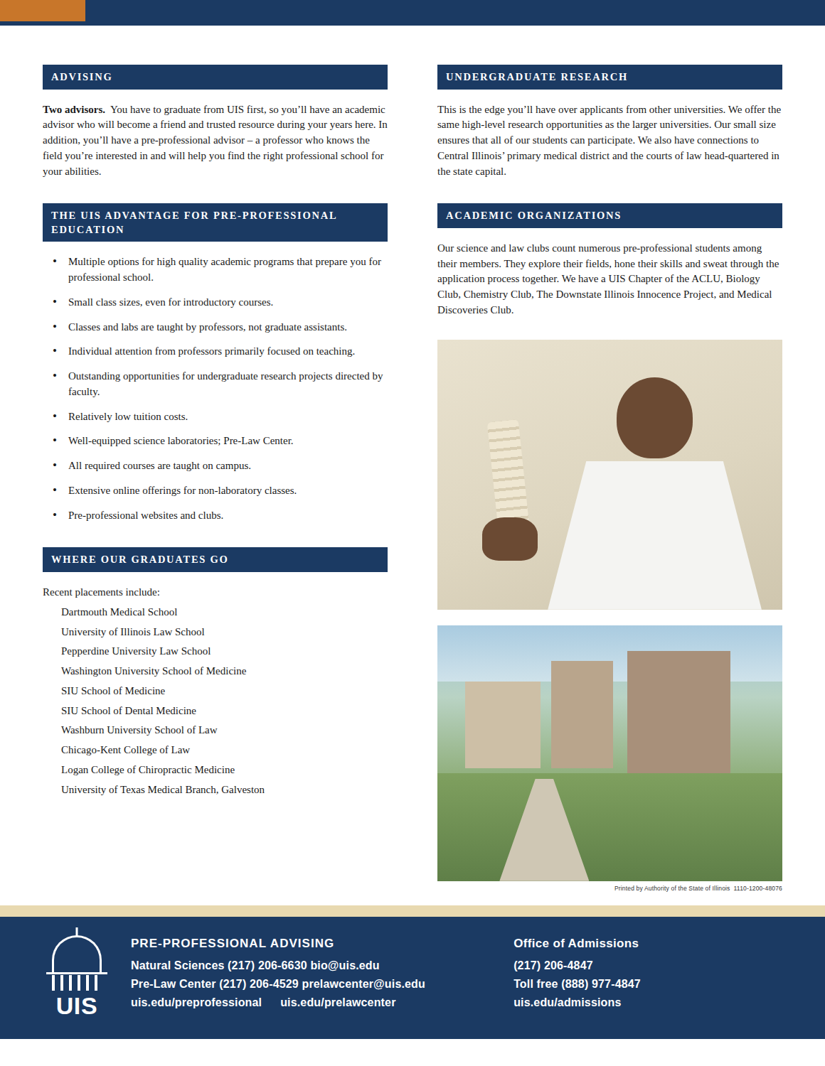Advising
Two advisors. You have to graduate from UIS first, so you’ll have an academic advisor who will become a friend and trusted resource during your years here. In addition, you’ll have a pre-professional advisor – a professor who knows the field you’re interested in and will help you find the right professional school for your abilities.
The UIS Advantage for Pre-Professional Education
Multiple options for high quality academic programs that prepare you for professional school.
Small class sizes, even for introductory courses.
Classes and labs are taught by professors, not graduate assistants.
Individual attention from professors primarily focused on teaching.
Outstanding opportunities for undergraduate research projects directed by faculty.
Relatively low tuition costs.
Well-equipped science laboratories; Pre-Law Center.
All required courses are taught on campus.
Extensive online offerings for non-laboratory classes.
Pre-professional websites and clubs.
Where Our Graduates Go
Recent placements include:
Dartmouth Medical School
University of Illinois Law School
Pepperdine University Law School
Washington University School of Medicine
SIU School of Medicine
SIU School of Dental Medicine
Washburn University School of Law
Chicago-Kent College of Law
Logan College of Chiropractic Medicine
University of Texas Medical Branch, Galveston
Undergraduate Research
This is the edge you’ll have over applicants from other universities. We offer the same high-level research opportunities as the larger universities. Our small size ensures that all of our students can participate. We also have connections to Central Illinois’ primary medical district and the courts of law head-quartered in the state capital.
Academic Organizations
Our science and law clubs count numerous pre-professional students among their members. They explore their fields, hone their skills and sweat through the application process together. We have a UIS Chapter of the ACLU, Biology Club, Chemistry Club, The Downstate Illinois Innocence Project, and Medical Discoveries Club.
Printed by Authority of the State of Illinois 1110-1200-48076
UIS
Pre-Professional Advising
Natural Sciences (217) 206-6630 bio@uis.edu
Pre-Law Center (217) 206-4529 prelawcenter@uis.edu
uis.edu/preprofessional uis.edu/prelawcenter
Office of Admissions
(217) 206-4847
Toll free (888) 977-4847
uis.edu/admissions